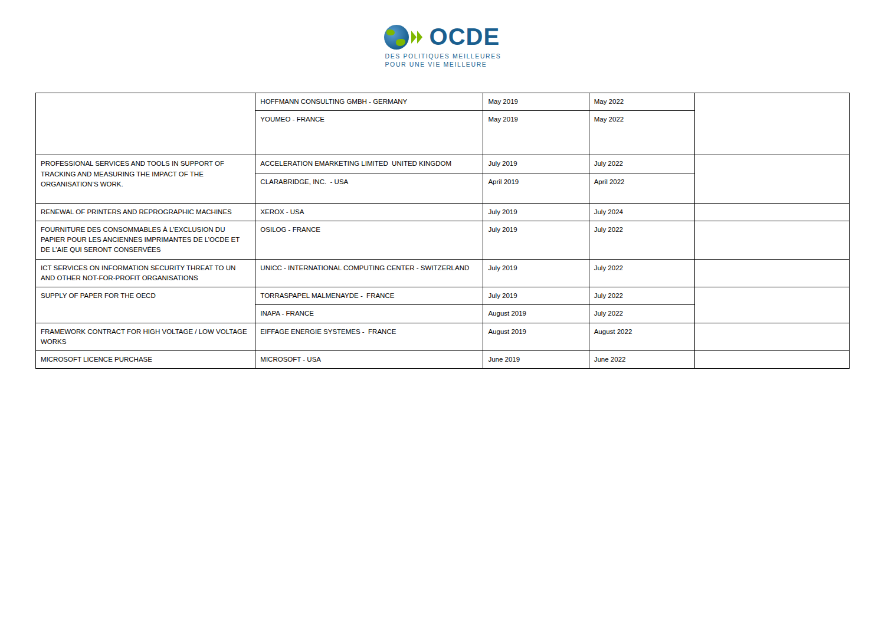OCDE
DES POLITIQUES MEILLEURES
POUR UNE VIE MEILLEURE
| | HOFFMANN CONSULTING GMBH - GERMANY | May 2019 | May 2022 | |
| YOUMEO - FRANCE | May 2019 | May 2022 |
| PROFESSIONAL SERVICES AND TOOLS IN SUPPORT OF TRACKING AND MEASURING THE IMPACT OF THE ORGANISATION’S WORK. | ACCELERATION EMARKETING LIMITED UNITED KINGDOM | July 2019 | July 2022 | |
| CLARABRIDGE, INC. - USA | April 2019 | April 2022 |
| RENEWAL OF PRINTERS AND REPROGRAPHIC MACHINES | XEROX - USA | July 2019 | July 2024 | |
| FOURNITURE DES CONSOMMABLES À L’EXCLUSION DU PAPIER POUR LES ANCIENNES IMPRIMANTES DE L’OCDE ET DE L’AIE QUI SERONT CONSERVÉES | OSILOG - FRANCE | July 2019 | July 2022 | |
| ICT SERVICES ON INFORMATION SECURITY THREAT TO UN AND OTHER NOT-FOR-PROFIT ORGANISATIONS | UNICC - INTERNATIONAL COMPUTING CENTER - SWITZERLAND | July 2019 | July 2022 | |
| SUPPLY OF PAPER FOR THE OECD | TORRASPAPEL MALMENAYDE - FRANCE | July 2019 | July 2022 | |
| INAPA - FRANCE | August 2019 | July 2022 |
| FRAMEWORK CONTRACT FOR HIGH VOLTAGE / LOW VOLTAGE WORKS | EIFFAGE ENERGIE SYSTEMES - FRANCE | August 2019 | August 2022 | |
| MICROSOFT LICENCE PURCHASE | MICROSOFT - USA | June 2019 | June 2022 | |